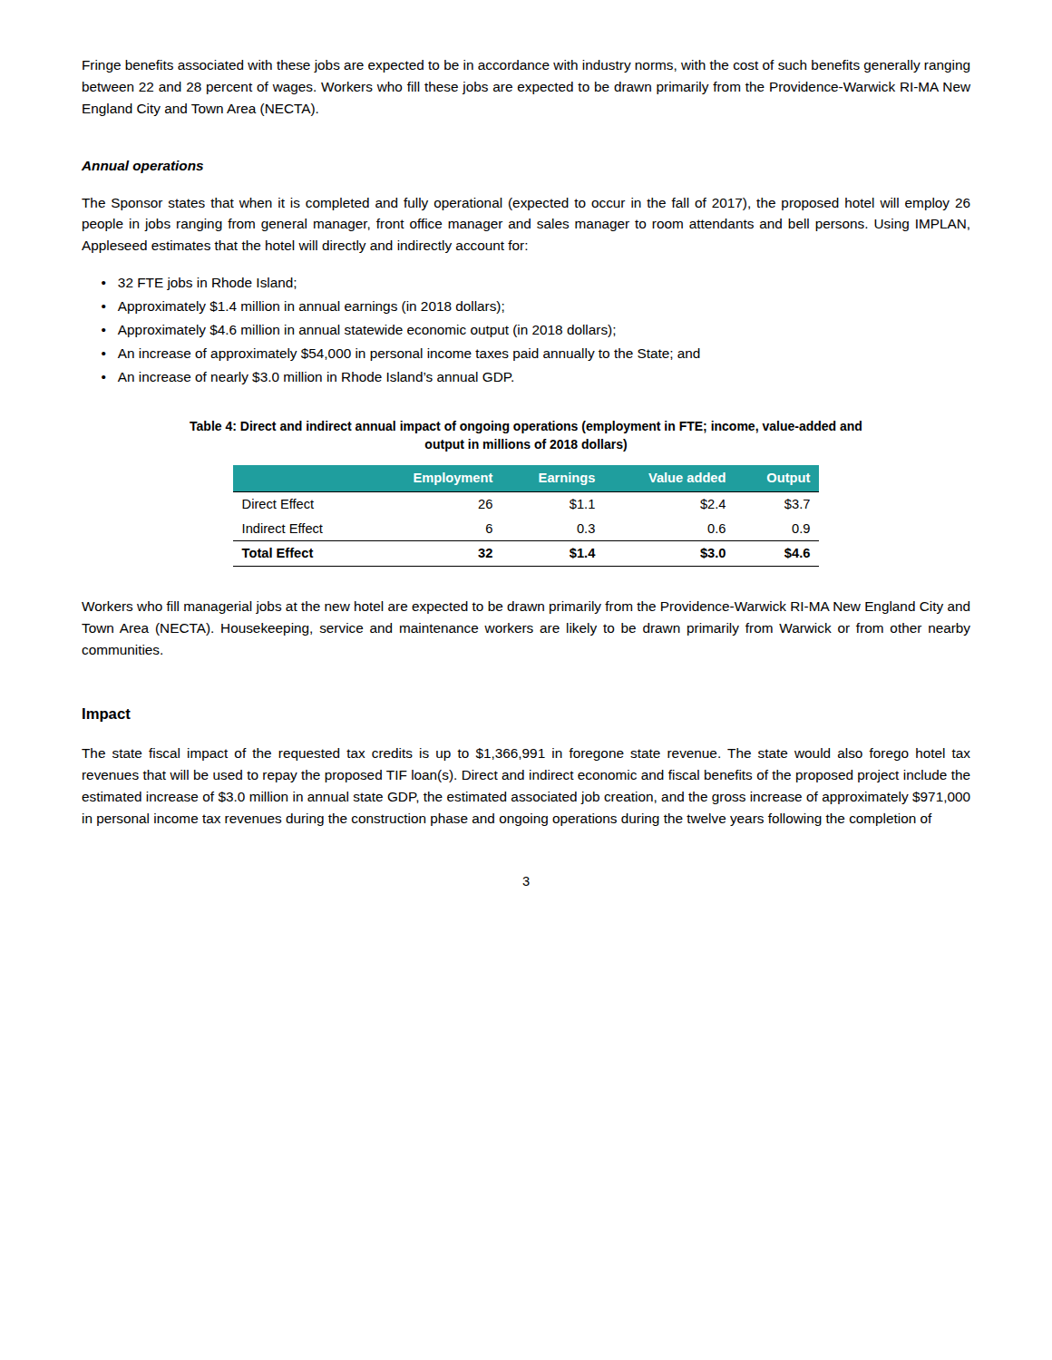Fringe benefits associated with these jobs are expected to be in accordance with industry norms, with the cost of such benefits generally ranging between 22 and 28 percent of wages. Workers who fill these jobs are expected to be drawn primarily from the Providence-Warwick RI-MA New England City and Town Area (NECTA).
Annual operations
The Sponsor states that when it is completed and fully operational (expected to occur in the fall of 2017), the proposed hotel will employ 26 people in jobs ranging from general manager, front office manager and sales manager to room attendants and bell persons. Using IMPLAN, Appleseed estimates that the hotel will directly and indirectly account for:
32 FTE jobs in Rhode Island;
Approximately $1.4 million in annual earnings (in 2018 dollars);
Approximately $4.6 million in annual statewide economic output (in 2018 dollars);
An increase of approximately $54,000 in personal income taxes paid annually to the State; and
An increase of nearly $3.0 million in Rhode Island’s annual GDP.
Table 4: Direct and indirect annual impact of ongoing operations (employment in FTE; income, value-added and output in millions of 2018 dollars)
| | Employment | Earnings | Value added | Output |
| --- | --- | --- | --- | --- |
| Direct Effect | 26 | $1.1 | $2.4 | $3.7 |
| Indirect Effect | 6 | 0.3 | 0.6 | 0.9 |
| Total Effect | 32 | $1.4 | $3.0 | $4.6 |
Workers who fill managerial jobs at the new hotel are expected to be drawn primarily from the Providence-Warwick RI-MA New England City and Town Area (NECTA). Housekeeping, service and maintenance workers are likely to be drawn primarily from Warwick or from other nearby communities.
Impact
The state fiscal impact of the requested tax credits is up to $1,366,991 in foregone state revenue. The state would also forego hotel tax revenues that will be used to repay the proposed TIF loan(s). Direct and indirect economic and fiscal benefits of the proposed project include the estimated increase of $3.0 million in annual state GDP, the estimated associated job creation, and the gross increase of approximately $971,000 in personal income tax revenues during the construction phase and ongoing operations during the twelve years following the completion of
3